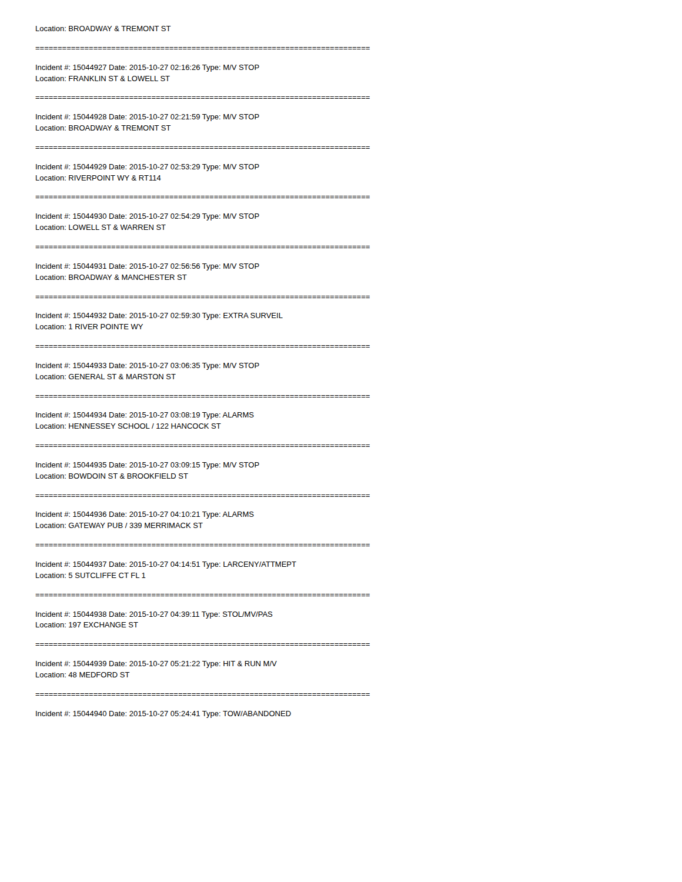Location: BROADWAY & TREMONT ST
===========================================================================
Incident #: 15044927 Date: 2015-10-27 02:16:26 Type: M/V STOP
Location: FRANKLIN ST & LOWELL ST
===========================================================================
Incident #: 15044928 Date: 2015-10-27 02:21:59 Type: M/V STOP
Location: BROADWAY & TREMONT ST
===========================================================================
Incident #: 15044929 Date: 2015-10-27 02:53:29 Type: M/V STOP
Location: RIVERPOINT WY & RT114
===========================================================================
Incident #: 15044930 Date: 2015-10-27 02:54:29 Type: M/V STOP
Location: LOWELL ST & WARREN ST
===========================================================================
Incident #: 15044931 Date: 2015-10-27 02:56:56 Type: M/V STOP
Location: BROADWAY & MANCHESTER ST
===========================================================================
Incident #: 15044932 Date: 2015-10-27 02:59:30 Type: EXTRA SURVEIL
Location: 1 RIVER POINTE WY
===========================================================================
Incident #: 15044933 Date: 2015-10-27 03:06:35 Type: M/V STOP
Location: GENERAL ST & MARSTON ST
===========================================================================
Incident #: 15044934 Date: 2015-10-27 03:08:19 Type: ALARMS
Location: HENNESSEY SCHOOL / 122 HANCOCK ST
===========================================================================
Incident #: 15044935 Date: 2015-10-27 03:09:15 Type: M/V STOP
Location: BOWDOIN ST & BROOKFIELD ST
===========================================================================
Incident #: 15044936 Date: 2015-10-27 04:10:21 Type: ALARMS
Location: GATEWAY PUB / 339 MERRIMACK ST
===========================================================================
Incident #: 15044937 Date: 2015-10-27 04:14:51 Type: LARCENY/ATTMEPT
Location: 5 SUTCLIFFE CT FL 1
===========================================================================
Incident #: 15044938 Date: 2015-10-27 04:39:11 Type: STOL/MV/PAS
Location: 197 EXCHANGE ST
===========================================================================
Incident #: 15044939 Date: 2015-10-27 05:21:22 Type: HIT & RUN M/V
Location: 48 MEDFORD ST
===========================================================================
Incident #: 15044940 Date: 2015-10-27 05:24:41 Type: TOW/ABANDONED